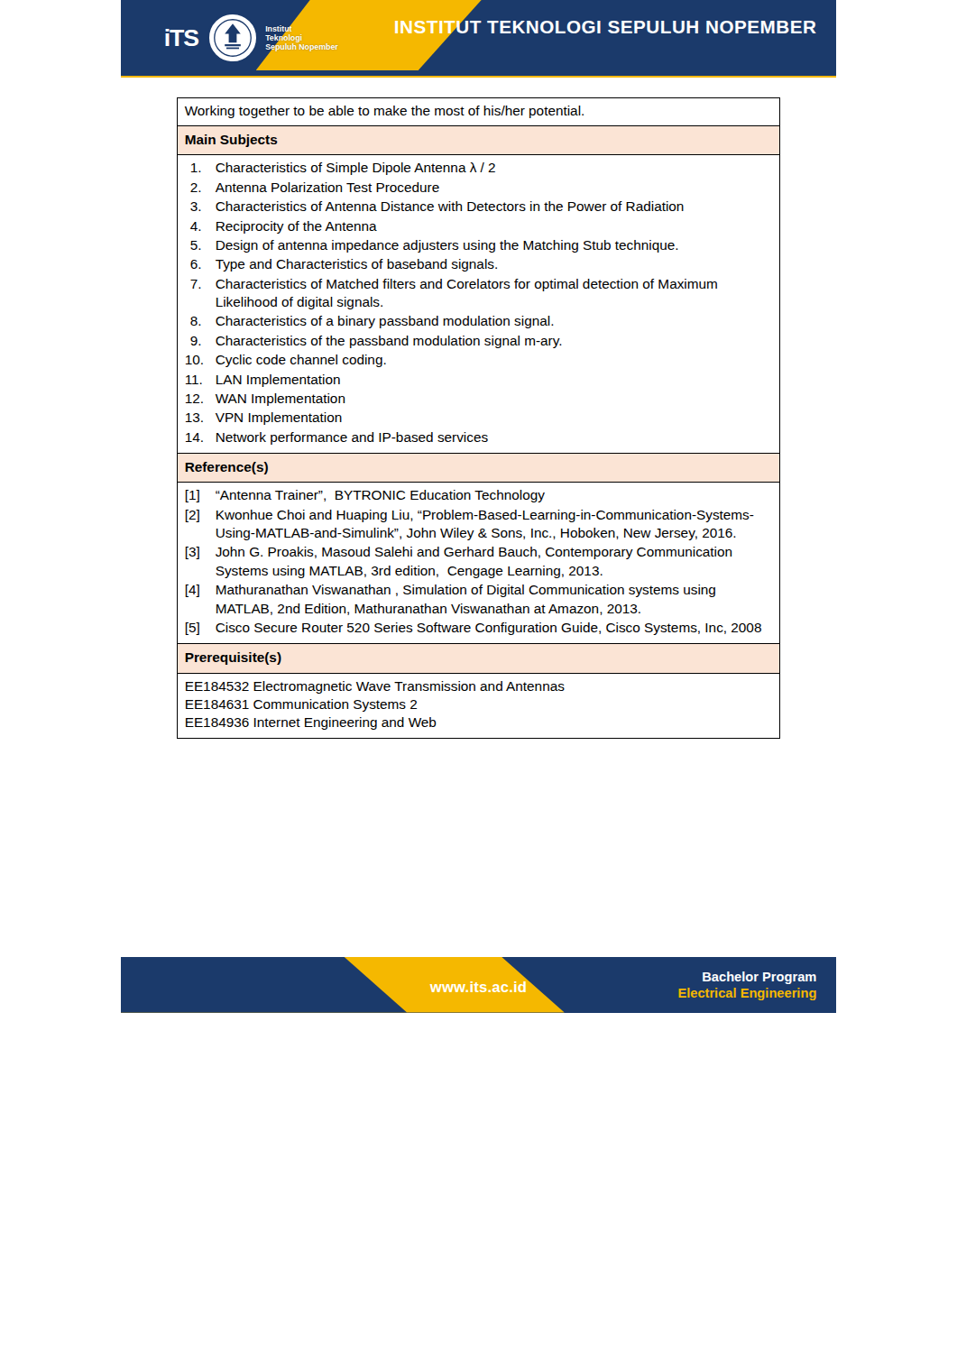INSTITUT TEKNOLOGI SEPULUH NOPEMBER
iTS
Institut
Teknologi
Sepuluh Nopember
| Working together to be able to make the most of his/her potential. |
| Main Subjects |
| Characteristics of Simple Dipole Antenna λ / 2 Antenna Polarization Test Procedure Characteristics of Antenna Distance with Detectors in the Power of Radiation Reciprocity of the Antenna Design of antenna impedance adjusters using the Matching Stub technique. Type and Characteristics of baseband signals. Characteristics of Matched filters and Corelators for optimal detection of Maximum Likelihood of digital signals. Characteristics of a binary passband modulation signal. Characteristics of the passband modulation signal m-ary. Cyclic code channel coding. LAN Implementation WAN Implementation VPN Implementation Network performance and IP-based services |
| Reference(s) |
| [1] “Antenna Trainer”, BYTRONIC Education Technology [2] Kwonhue Choi and Huaping Liu, “Problem-Based-Learning-in-Communication-Systems-Using-MATLAB-and-Simulink”, John Wiley & Sons, Inc., Hoboken, New Jersey, 2016. [3] John G. Proakis, Masoud Salehi and Gerhard Bauch, Contemporary Communication Systems using MATLAB, 3rd edition, Cengage Learning, 2013. [4] Mathuranathan Viswanathan , Simulation of Digital Communication systems using MATLAB, 2nd Edition, Mathuranathan Viswanathan at Amazon, 2013. [5] Cisco Secure Router 520 Series Software Configuration Guide, Cisco Systems, Inc, 2008 |
| Prerequisite(s) |
| EE184532 Electromagnetic Wave Transmission and Antennas EE184631 Communication Systems 2 EE184936 Internet Engineering and Web |
www.its.ac.id
Bachelor Program
Electrical Engineering